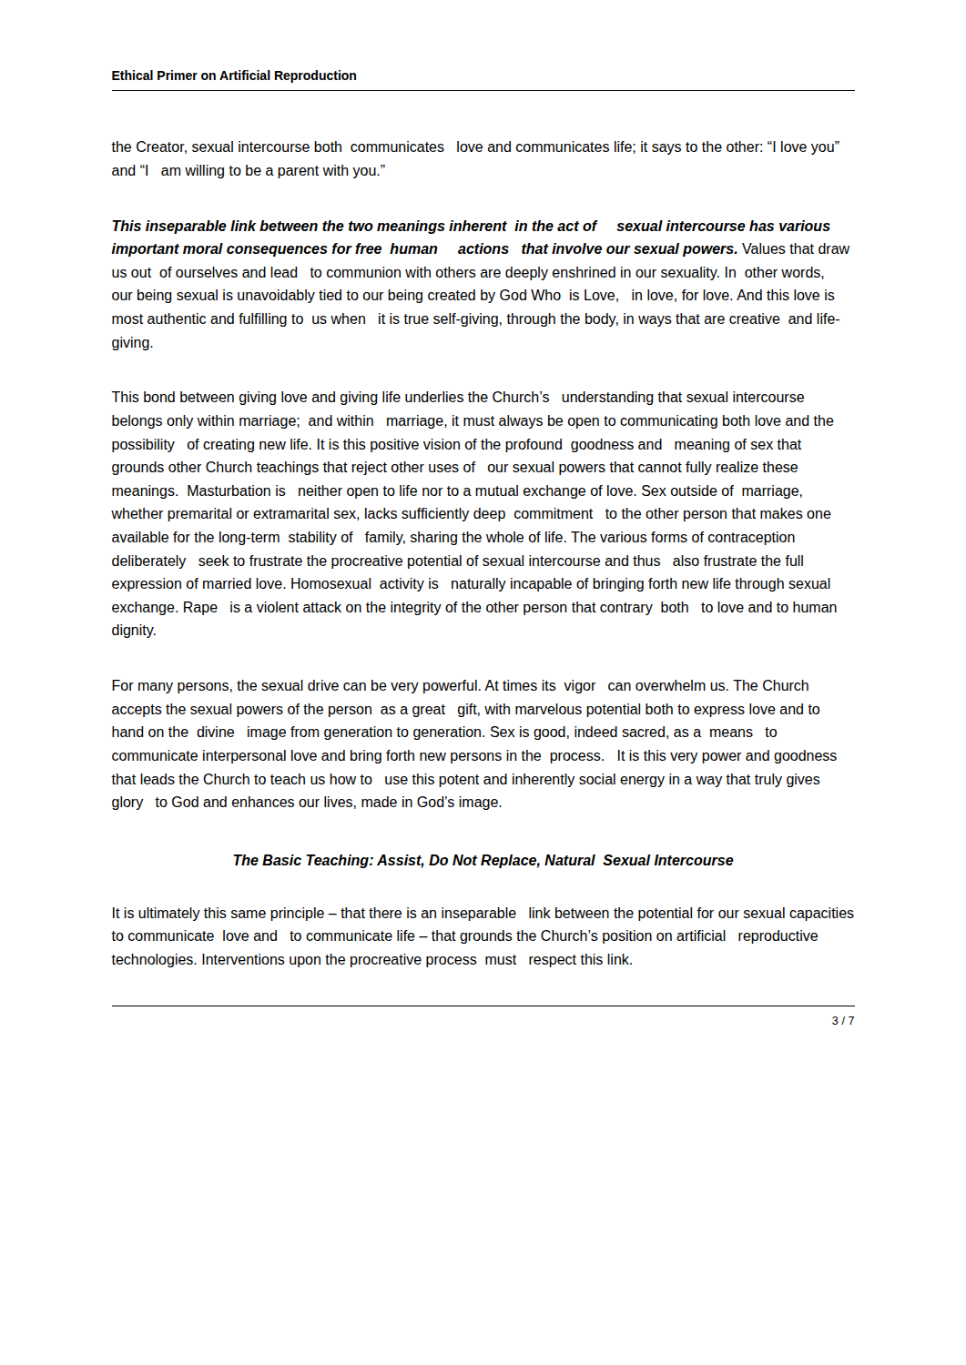Ethical Primer on Artificial Reproduction
the Creator, sexual intercourse both communicates love and communicates life; it says to the other: “I love you” and “I am willing to be a parent with you.”
This inseparable link between the two meanings inherent in the act of sexual intercourse has various important moral consequences for free human actions that involve our sexual powers. Values that draw us out of ourselves and lead to communion with others are deeply enshrined in our sexuality. In other words, our being sexual is unavoidably tied to our being created by God Who is Love, in love, for love. And this love is most authentic and fulfilling to us when it is true self-giving, through the body, in ways that are creative and life-giving.
This bond between giving love and giving life underlies the Church’s understanding that sexual intercourse belongs only within marriage; and within marriage, it must always be open to communicating both love and the possibility of creating new life. It is this positive vision of the profound goodness and meaning of sex that grounds other Church teachings that reject other uses of our sexual powers that cannot fully realize these meanings. Masturbation is neither open to life nor to a mutual exchange of love. Sex outside of marriage, whether premarital or extramarital sex, lacks sufficiently deep commitment to the other person that makes one available for the long-term stability of family, sharing the whole of life. The various forms of contraception deliberately seek to frustrate the procreative potential of sexual intercourse and thus also frustrate the full expression of married love. Homosexual activity is naturally incapable of bringing forth new life through sexual exchange. Rape is a violent attack on the integrity of the other person that contrary both to love and to human dignity.
For many persons, the sexual drive can be very powerful. At times its vigor can overwhelm us. The Church accepts the sexual powers of the person as a great gift, with marvelous potential both to express love and to hand on the divine image from generation to generation. Sex is good, indeed sacred, as a means to communicate interpersonal love and bring forth new persons in the process. It is this very power and goodness that leads the Church to teach us how to use this potent and inherently social energy in a way that truly gives glory to God and enhances our lives, made in God’s image.
The Basic Teaching: Assist, Do Not Replace, Natural Sexual Intercourse
It is ultimately this same principle – that there is an inseparable link between the potential for our sexual capacities to communicate love and to communicate life – that grounds the Church’s position on artificial reproductive technologies. Interventions upon the procreative process must respect this link.
3 / 7